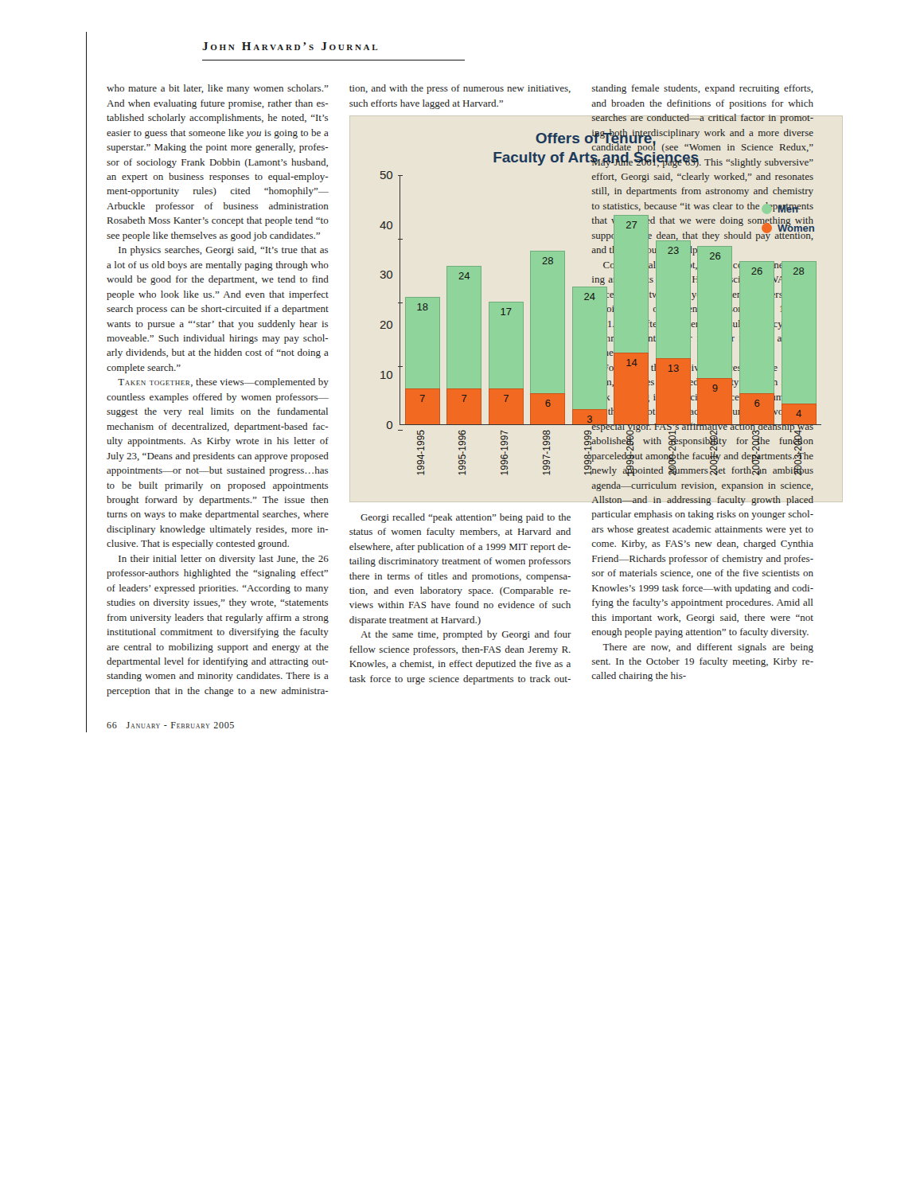John Harvard’s Journal
who mature a bit later, like many women scholars.” And when evaluating future promise, rather than established scholarly accomplishments, he noted, “It’s easier to guess that someone like you is going to be a superstar.” Making the point more generally, professor of sociology Frank Dobbin (Lamont’s husband, an expert on business responses to equal-employment-opportunity rules) cited “homophily”—Arbuckle professor of business administration Rosabeth Moss Kanter’s concept that people tend “to see people like themselves as good job candidates.”
In physics searches, Georgi said, “It’s true that as a lot of us old boys are mentally paging through who would be good for the department, we tend to find people who look like us.” And even that imperfect search process can be short-circuited if a department wants to pursue a “‘star’ that you suddenly hear is moveable.” Such individual hirings may pay scholarly dividends, but at the hidden cost of “not doing a complete search.”
Taken together, these views—complemented by countless examples offered by women professors—suggest the very real limits on the fundamental mechanism of decentralized, department-based faculty appointments. As Kirby wrote in his letter of July 23, “Deans and presidents can approve proposed appointments—or not—but sustained progress…has to be built primarily on proposed appointments brought forward by departments.” The issue then turns on ways to make departmental searches, where disciplinary knowledge ultimately resides, more inclusive. That is especially contested ground.
In their initial letter on diversity last June, the 26 professor-authors highlighted the “signaling effect” of leaders’ expressed priorities. “According to many studies on diversity issues,” they wrote, “statements from university leaders that regularly affirm a strong institutional commitment to diversifying the faculty are central to mobilizing support and energy at the departmental level for identifying and attracting outstanding women and minority candidates. There is a perception that in the change to a new administration, and with the press of numerous new initiatives, such efforts have lagged at Harvard.”
Offers of Tenure,
Faculty of Arts and Sciences
Men
Women
50
40
30
20
10
0
18
7
24
7
17
7
28
6
24
3
27
14
23
13
26
9
26
6
28
4
1994-1995
1995-1996
1996-1997
1997-1998
1998-1999
1999-2000
2000-2001
2001-2002
2002-2003
2003-2004
Georgi recalled “peak attention” being paid to the status of women faculty members, at Harvard and elsewhere, after publication of a 1999 MIT report detailing discriminatory treatment of women professors there in terms of titles and promotions, compensation, and even laboratory space. (Comparable reviews within FAS have found no evidence of such disparate treatment at Harvard.)
At the same time, prompted by Georgi and four fellow science professors, then-FAS dean Jeremy R. Knowles, a chemist, in effect deputized the five as a task force to urge science departments to track outstanding female students, expand recruiting efforts, and broaden the definitions of positions for which searches are conducted—a critical factor in promoting both interdisciplinary work and a more diverse candidate pool (see “Women in Science Redux,” May-June 2001, page 63). This “slightly subversive” effort, Georgi said, “clearly worked,” and resonates still, in departments from astronomy and chemistry to statistics, because “it was clear to the departments that we visited that we were doing something with support of the dean, that they should pay attention, and that we could be helpful.”
Coincidentally or not, MIT’s consciousness-raising and efforts like the Harvard science SWAT team preceded the two peak years of tenure offers to and appointments of women professors, from 1999 to 2001. Thereafter, whether as a result of the cycle that Summers mentioned or for other reasons, attention waned.
Following the perceived success of the science team, Knowles appointed a faculty group in 2001 to look at hiring in the social sciences and humanities, but this did not, by his account, pursue its work with especial vigor. FAS’s affirmative action deanship was abolished, with responsibility for the function parceled out among the faculty and departments. The newly appointed Summers set forth an ambitious agenda—curriculum revision, expansion in science, Allston—and in addressing faculty growth placed particular emphasis on taking risks on younger scholars whose greatest academic attainments were yet to come. Kirby, as FAS’s new dean, charged Cynthia Friend—Richards professor of chemistry and professor of materials science, one of the five scientists on Knowles’s 1999 task force—with updating and codifying the faculty’s appointment procedures. Amid all this important work, Georgi said, there were “not enough people paying attention” to faculty diversity.
There are now, and different signals are being sent. In the October 19 faculty meeting, Kirby recalled chairing the his-
66 January - February 2005